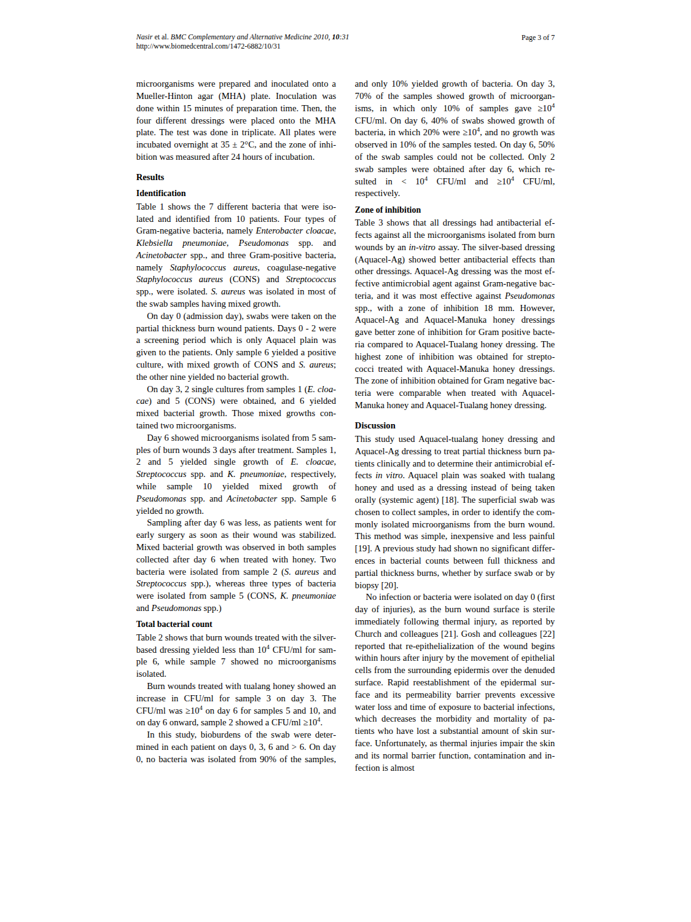Nasir et al. BMC Complementary and Alternative Medicine 2010, 10:31
http://www.biomedcentral.com/1472-6882/10/31
Page 3 of 7
microorganisms were prepared and inoculated onto a Mueller-Hinton agar (MHA) plate. Inoculation was done within 15 minutes of preparation time. Then, the four different dressings were placed onto the MHA plate. The test was done in triplicate. All plates were incubated overnight at 35 ± 2°C, and the zone of inhibition was measured after 24 hours of incubation.
Results
Identification
Table 1 shows the 7 different bacteria that were isolated and identified from 10 patients. Four types of Gram-negative bacteria, namely Enterobacter cloacae, Klebsiella pneumoniae, Pseudomonas spp. and Acinetobacter spp., and three Gram-positive bacteria, namely Staphylococcus aureus, coagulase-negative Staphylococcus aureus (CONS) and Streptococcus spp., were isolated. S. aureus was isolated in most of the swab samples having mixed growth.
On day 0 (admission day), swabs were taken on the partial thickness burn wound patients. Days 0 - 2 were a screening period which is only Aquacel plain was given to the patients. Only sample 6 yielded a positive culture, with mixed growth of CONS and S. aureus; the other nine yielded no bacterial growth.
On day 3, 2 single cultures from samples 1 (E. cloacae) and 5 (CONS) were obtained, and 6 yielded mixed bacterial growth. Those mixed growths contained two microorganisms.
Day 6 showed microorganisms isolated from 5 samples of burn wounds 3 days after treatment. Samples 1, 2 and 5 yielded single growth of E. cloacae, Streptococcus spp. and K. pneumoniae, respectively, while sample 10 yielded mixed growth of Pseudomonas spp. and Acinetobacter spp. Sample 6 yielded no growth.
Sampling after day 6 was less, as patients went for early surgery as soon as their wound was stabilized. Mixed bacterial growth was observed in both samples collected after day 6 when treated with honey. Two bacteria were isolated from sample 2 (S. aureus and Streptococcus spp.), whereas three types of bacteria were isolated from sample 5 (CONS, K. pneumoniae and Pseudomonas spp.)
Total bacterial count
Table 2 shows that burn wounds treated with the silver-based dressing yielded less than 104 CFU/ml for sample 6, while sample 7 showed no microorganisms isolated.
Burn wounds treated with tualang honey showed an increase in CFU/ml for sample 3 on day 3. The CFU/ml was ≥104 on day 6 for samples 5 and 10, and on day 6 onward, sample 2 showed a CFU/ml ≥104.
In this study, bioburdens of the swab were determined in each patient on days 0, 3, 6 and > 6. On day 0, no bacteria was isolated from 90% of the samples, and only 10% yielded growth of bacteria. On day 3, 70% of the samples showed growth of microorganisms, in which only 10% of samples gave ≥104 CFU/ml. On day 6, 40% of swabs showed growth of bacteria, in which 20% were ≥104, and no growth was observed in 10% of the samples tested. On day 6, 50% of the swab samples could not be collected. Only 2 swab samples were obtained after day 6, which resulted in < 104 CFU/ml and ≥104 CFU/ml, respectively.
Zone of inhibition
Table 3 shows that all dressings had antibacterial effects against all the microorganisms isolated from burn wounds by an in-vitro assay. The silver-based dressing (Aquacel-Ag) showed better antibacterial effects than other dressings. Aquacel-Ag dressing was the most effective antimicrobial agent against Gram-negative bacteria, and it was most effective against Pseudomonas spp., with a zone of inhibition 18 mm. However, Aquacel-Ag and Aquacel-Manuka honey dressings gave better zone of inhibition for Gram positive bacteria compared to Aquacel-Tualang honey dressing. The highest zone of inhibition was obtained for streptococci treated with Aquacel-Manuka honey dressings. The zone of inhibition obtained for Gram negative bacteria were comparable when treated with Aquacel-Manuka honey and Aquacel-Tualang honey dressing.
Discussion
This study used Aquacel-tualang honey dressing and Aquacel-Ag dressing to treat partial thickness burn patients clinically and to determine their antimicrobial effects in vitro. Aquacel plain was soaked with tualang honey and used as a dressing instead of being taken orally (systemic agent) [18]. The superficial swab was chosen to collect samples, in order to identify the commonly isolated microorganisms from the burn wound. This method was simple, inexpensive and less painful [19]. A previous study had shown no significant differences in bacterial counts between full thickness and partial thickness burns, whether by surface swab or by biopsy [20].
No infection or bacteria were isolated on day 0 (first day of injuries), as the burn wound surface is sterile immediately following thermal injury, as reported by Church and colleagues [21]. Gosh and colleagues [22] reported that re-epithelialization of the wound begins within hours after injury by the movement of epithelial cells from the surrounding epidermis over the denuded surface. Rapid reestablishment of the epidermal surface and its permeability barrier prevents excessive water loss and time of exposure to bacterial infections, which decreases the morbidity and mortality of patients who have lost a substantial amount of skin surface. Unfortunately, as thermal injuries impair the skin and its normal barrier function, contamination and infection is almost